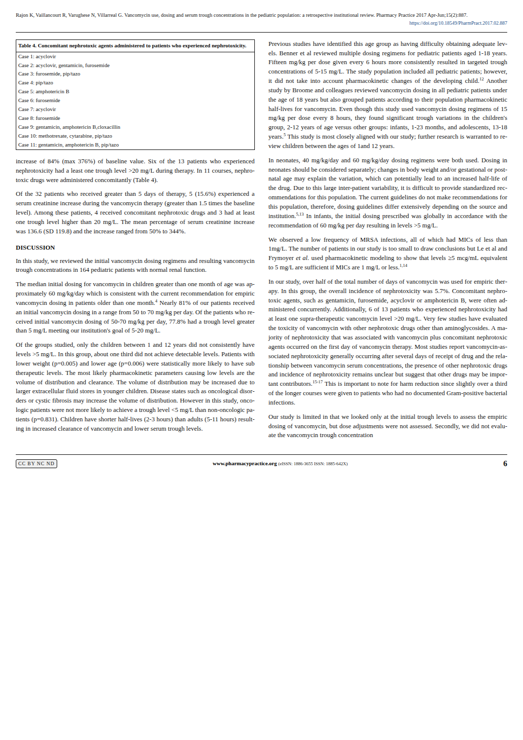Rajon K, Vaillancourt R, Varughese N, Villarreal G. Vancomycin use, dosing and serum trough concentrations in the pediatric population: a retrospective institutional review. Pharmacy Practice 2017 Apr-Jun;15(2):887.
https://doi.org/10.18549/PharmPract.2017.02.887
Table 4. Concomitant nephrotoxic agents administered to patients who experienced nephrotoxicity.
| Case 1: acyclovir |
| Case 2: acyclovir, gentamicin, furosemide |
| Case 3: furosemide, pip/tazo |
| Case 4: pip/tazo |
| Case 5: amphotericin B |
| Case 6: furosemide |
| Case 7: acyclovir |
| Case 8: furosemide |
| Case 9: gentamicin, amphotericin B,cloxacillin |
| Case 10: methotrexate, cytarabine, pip/tazo |
| Case 11: gentamicin, amphotericin B, pip/tazo |
increase of 84% (max 376%) of baseline value. Six of the 13 patients who experienced nephrotoxicity had a least one trough level >20 mg/L during therapy. In 11 courses, nephrotoxic drugs were administered concomitantly (Table 4).
Of the 32 patients who received greater than 5 days of therapy, 5 (15.6%) experienced a serum creatinine increase during the vancomycin therapy (greater than 1.5 times the baseline level). Among these patients, 4 received concomitant nephrotoxic drugs and 3 had at least one trough level higher than 20 mg/L. The mean percentage of serum creatinine increase was 136.6 (SD 119.8) and the increase ranged from 50% to 344%.
Discussion
In this study, we reviewed the initial vancomycin dosing regimens and resulting vancomycin trough concentrations in 164 pediatric patients with normal renal function.
The median initial dosing for vancomycin in children greater than one month of age was approximately 60 mg/kg/day which is consistent with the current recommendation for empiric vancomycin dosing in patients older than one month.4 Nearly 81% of our patients received an initial vancomycin dosing in a range from 50 to 70 mg/kg per day. Of the patients who received initial vancomycin dosing of 50-70 mg/kg per day, 77.8% had a trough level greater than 5 mg/L meeting our institution's goal of 5-20 mg/L.
Of the groups studied, only the children between 1 and 12 years did not consistently have levels >5 mg/L. In this group, about one third did not achieve detectable levels. Patients with lower weight (p=0.005) and lower age (p=0.006) were statistically more likely to have sub therapeutic levels. The most likely pharmacokinetic parameters causing low levels are the volume of distribution and clearance. The volume of distribution may be increased due to larger extracellular fluid stores in younger children. Disease states such as oncological disorders or cystic fibrosis may increase the volume of distribution. However in this study, oncologic patients were not more likely to achieve a trough level <5 mg/L than non-oncologic patients (p=0.831). Children have shorter half-lives (2-3 hours) than adults (5-11 hours) resulting in increased clearance of vancomycin and lower serum trough levels.
Previous studies have identified this age group as having difficulty obtaining adequate levels. Benner et al reviewed multiple dosing regimens for pediatric patients aged 1-18 years. Fifteen mg/kg per dose given every 6 hours more consistently resulted in targeted trough concentrations of 5-15 mg/L. The study population included all pediatric patients; however, it did not take into account pharmacokinetic changes of the developing child.12 Another study by Broome and colleagues reviewed vancomycin dosing in all pediatric patients under the age of 18 years but also grouped patients according to their population pharmacokinetic half-lives for vancomycin. Even though this study used vancomycin dosing regimens of 15 mg/kg per dose every 8 hours, they found significant trough variations in the children's group, 2-12 years of age versus other groups: infants, 1-23 months, and adolescents, 13-18 years.5 This study is most closely aligned with our study; further research is warranted to review children between the ages of 1and 12 years.
In neonates, 40 mg/kg/day and 60 mg/kg/day dosing regimens were both used. Dosing in neonates should be considered separately; changes in body weight and/or gestational or postnatal age may explain the variation, which can potentially lead to an increased half-life of the drug. Due to this large inter-patient variability, it is difficult to provide standardized recommendations for this population. The current guidelines do not make recommendations for this population, therefore, dosing guidelines differ extensively depending on the source and institution.5,13 In infants, the initial dosing prescribed was globally in accordance with the recommendation of 60 mg/kg per day resulting in levels >5 mg/L.
We observed a low frequency of MRSA infections, all of which had MICs of less than 1mg/L. The number of patients in our study is too small to draw conclusions but Le et al and Frymoyer et al. used pharmacokinetic modeling to show that levels ≥5 mcg/mL equivalent to 5 mg/L are sufficient if MICs are 1 mg/L or less.1,14
In our study, over half of the total number of days of vancomycin was used for empiric therapy. In this group, the overall incidence of nephrotoxicity was 5.7%. Concomitant nephrotoxic agents, such as gentamicin, furosemide, acyclovir or amphotericin B, were often administered concurrently. Additionally, 6 of 13 patients who experienced nephrotoxicity had at least one supra-therapeutic vancomycin level >20 mg/L. Very few studies have evaluated the toxicity of vancomycin with other nephrotoxic drugs other than aminoglycosides. A majority of nephrotoxicity that was associated with vancomycin plus concomitant nephrotoxic agents occurred on the first day of vancomycin therapy. Most studies report vancomycin-associated nephrotoxicity generally occurring after several days of receipt of drug and the relationship between vancomycin serum concentrations, the presence of other nephrotoxic drugs and incidence of nephrotoxicity remains unclear but suggest that other drugs may be important contributors.15-17 This is important to note for harm reduction since slightly over a third of the longer courses were given to patients who had no documented Gram-positive bacterial infections.
Our study is limited in that we looked only at the initial trough levels to assess the empiric dosing of vancomycin, but dose adjustments were not assessed. Secondly, we did not evaluate the vancomycin trough concentration
CC BY NC ND
www.pharmacypractice.org (eISSN: 1886-3655 ISSN: 1885-642X)
6